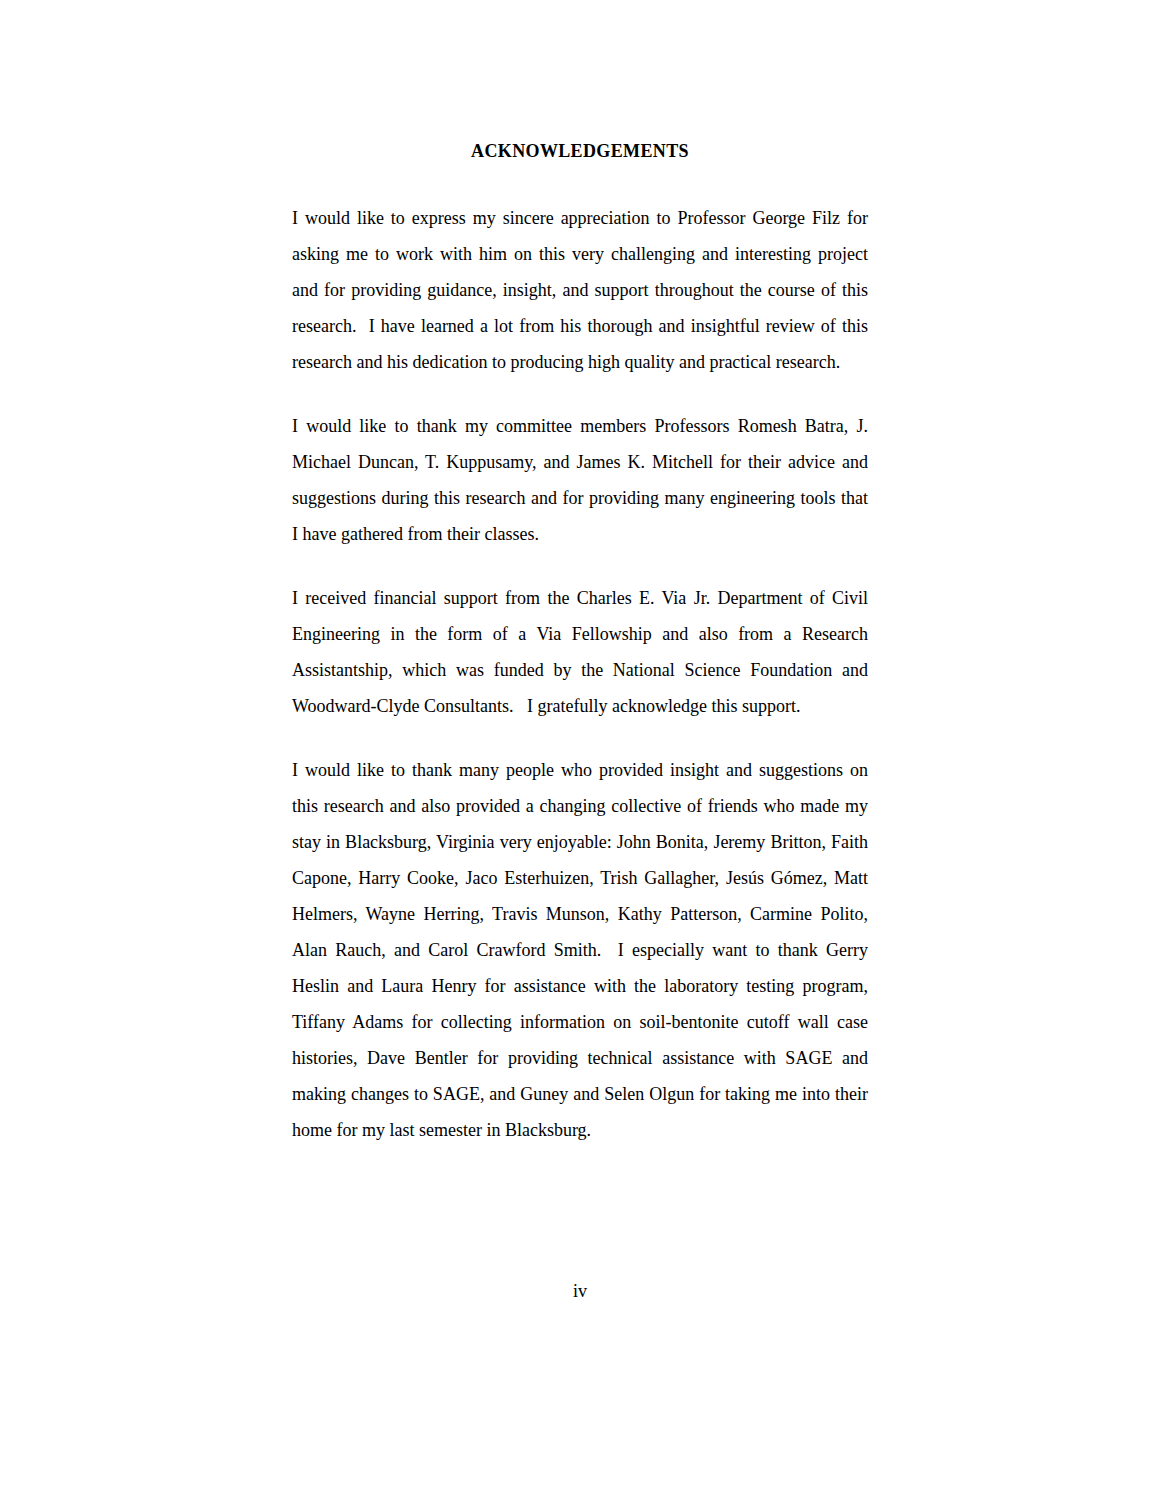ACKNOWLEDGEMENTS
I would like to express my sincere appreciation to Professor George Filz for asking me to work with him on this very challenging and interesting project and for providing guidance, insight, and support throughout the course of this research. I have learned a lot from his thorough and insightful review of this research and his dedication to producing high quality and practical research.
I would like to thank my committee members Professors Romesh Batra, J. Michael Duncan, T. Kuppusamy, and James K. Mitchell for their advice and suggestions during this research and for providing many engineering tools that I have gathered from their classes.
I received financial support from the Charles E. Via Jr. Department of Civil Engineering in the form of a Via Fellowship and also from a Research Assistantship, which was funded by the National Science Foundation and Woodward-Clyde Consultants. I gratefully acknowledge this support.
I would like to thank many people who provided insight and suggestions on this research and also provided a changing collective of friends who made my stay in Blacksburg, Virginia very enjoyable: John Bonita, Jeremy Britton, Faith Capone, Harry Cooke, Jaco Esterhuizen, Trish Gallagher, Jesús Gómez, Matt Helmers, Wayne Herring, Travis Munson, Kathy Patterson, Carmine Polito, Alan Rauch, and Carol Crawford Smith. I especially want to thank Gerry Heslin and Laura Henry for assistance with the laboratory testing program, Tiffany Adams for collecting information on soil-bentonite cutoff wall case histories, Dave Bentler for providing technical assistance with SAGE and making changes to SAGE, and Guney and Selen Olgun for taking me into their home for my last semester in Blacksburg.
iv